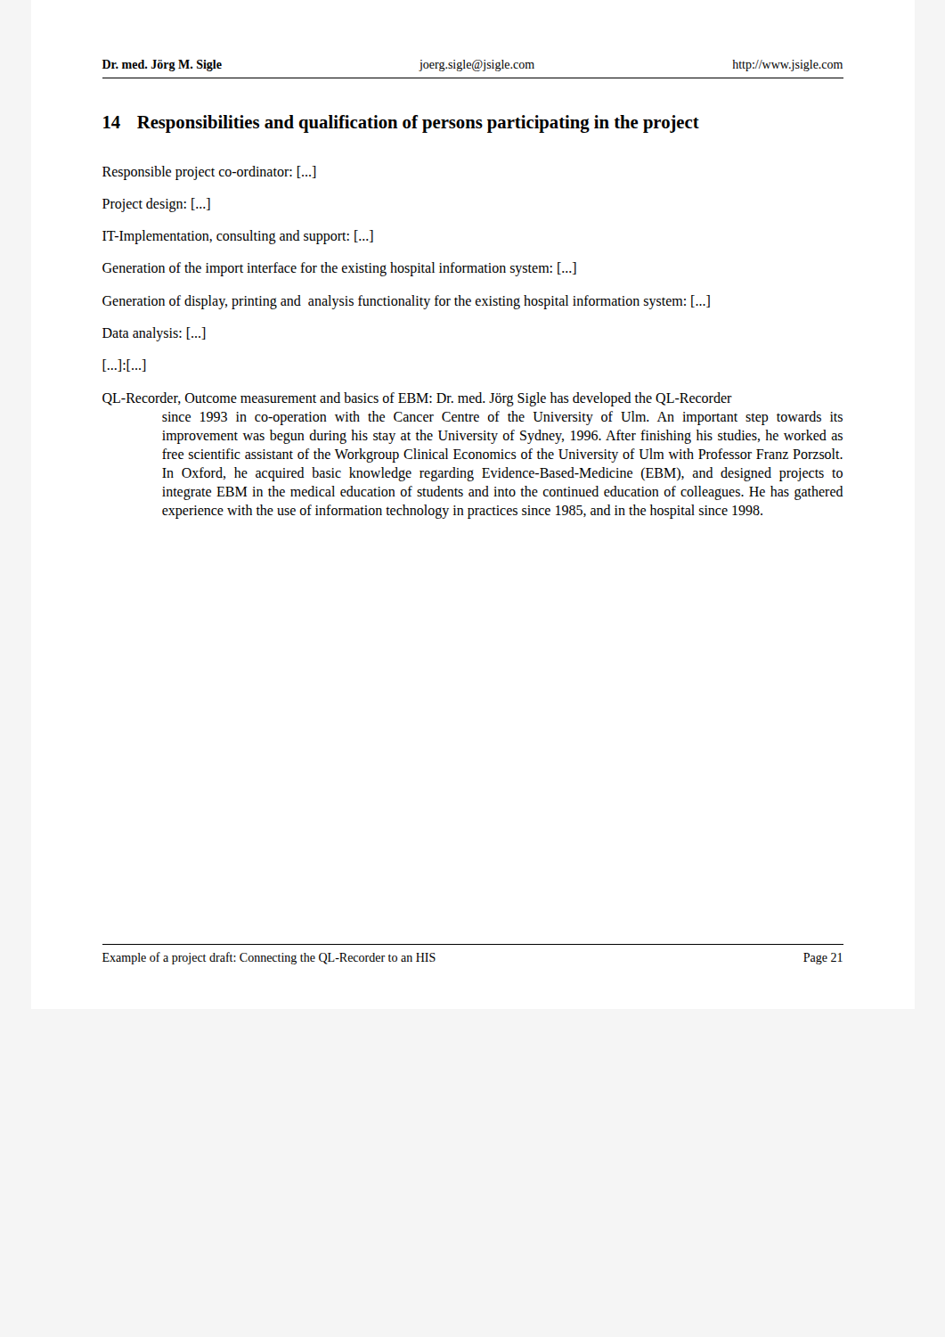Dr. med. Jörg M. Sigle joerg.sigle@jsigle.com http://www.jsigle.com
14 Responsibilities and qualification of persons participating in the project
Responsible project co-ordinator: [...]
Project design: [...]
IT-Implementation, consulting and support: [...]
Generation of the import interface for the existing hospital information system: [...]
Generation of display, printing and analysis functionality for the existing hospital information system: [...]
Data analysis: [...]
[...]:[...]
QL-Recorder, Outcome measurement and basics of EBM: Dr. med. Jörg Sigle has developed the QL-Recorder since 1993 in co-operation with the Cancer Centre of the University of Ulm. An important step towards its improvement was begun during his stay at the University of Sydney, 1996. After finishing his studies, he worked as free scientific assistant of the Workgroup Clinical Economics of the University of Ulm with Professor Franz Porzsolt. In Oxford, he acquired basic knowledge regarding Evidence-Based-Medicine (EBM), and designed projects to integrate EBM in the medical education of students and into the continued education of colleagues. He has gathered experience with the use of information technology in practices since 1985, and in the hospital since 1998.
Example of a project draft: Connecting the QL-Recorder to an HIS Page 21